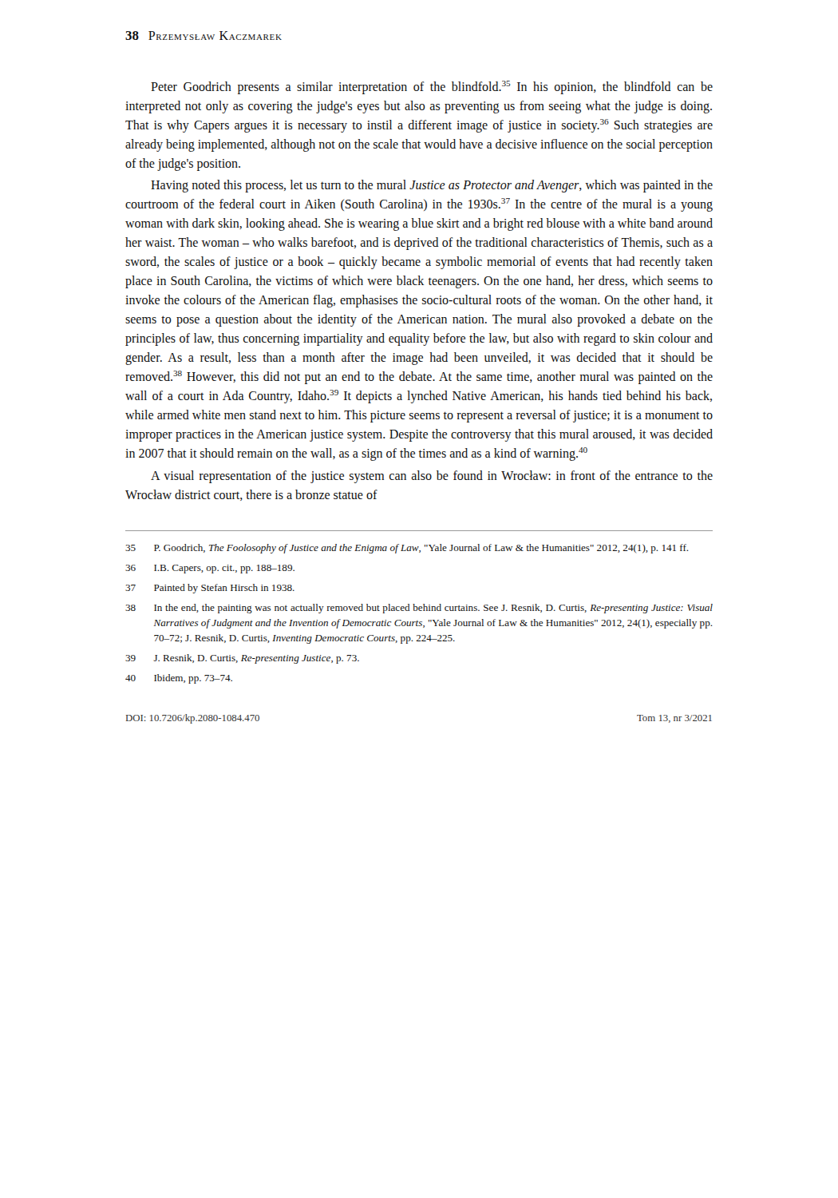38 Przemysław Kaczmarek
Peter Goodrich presents a similar interpretation of the blindfold.35 In his opinion, the blindfold can be interpreted not only as covering the judge's eyes but also as preventing us from seeing what the judge is doing. That is why Capers argues it is necessary to instil a different image of justice in society.36 Such strategies are already being implemented, although not on the scale that would have a decisive influence on the social perception of the judge's position.
Having noted this process, let us turn to the mural Justice as Protector and Avenger, which was painted in the courtroom of the federal court in Aiken (South Carolina) in the 1930s.37 In the centre of the mural is a young woman with dark skin, looking ahead. She is wearing a blue skirt and a bright red blouse with a white band around her waist. The woman – who walks barefoot, and is deprived of the traditional characteristics of Themis, such as a sword, the scales of justice or a book – quickly became a symbolic memorial of events that had recently taken place in South Carolina, the victims of which were black teenagers. On the one hand, her dress, which seems to invoke the colours of the American flag, emphasises the socio-cultural roots of the woman. On the other hand, it seems to pose a question about the identity of the American nation. The mural also provoked a debate on the principles of law, thus concerning impartiality and equality before the law, but also with regard to skin colour and gender. As a result, less than a month after the image had been unveiled, it was decided that it should be removed.38 However, this did not put an end to the debate. At the same time, another mural was painted on the wall of a court in Ada Country, Idaho.39 It depicts a lynched Native American, his hands tied behind his back, while armed white men stand next to him. This picture seems to represent a reversal of justice; it is a monument to improper practices in the American justice system. Despite the controversy that this mural aroused, it was decided in 2007 that it should remain on the wall, as a sign of the times and as a kind of warning.40
A visual representation of the justice system can also be found in Wrocław: in front of the entrance to the Wrocław district court, there is a bronze statue of
35 P. Goodrich, The Foolosophy of Justice and the Enigma of Law, "Yale Journal of Law & the Humanities" 2012, 24(1), p. 141 ff.
36 I.B. Capers, op. cit., pp. 188–189.
37 Painted by Stefan Hirsch in 1938.
38 In the end, the painting was not actually removed but placed behind curtains. See J. Resnik, D. Curtis, Re-presenting Justice: Visual Narratives of Judgment and the Invention of Democratic Courts, "Yale Journal of Law & the Humanities" 2012, 24(1), especially pp. 70–72; J. Resnik, D. Curtis, Inventing Democratic Courts, pp. 224–225.
39 J. Resnik, D. Curtis, Re-presenting Justice, p. 73.
40 Ibidem, pp. 73–74.
DOI: 10.7206/kp.2080-1084.470 Tom 13, nr 3/2021